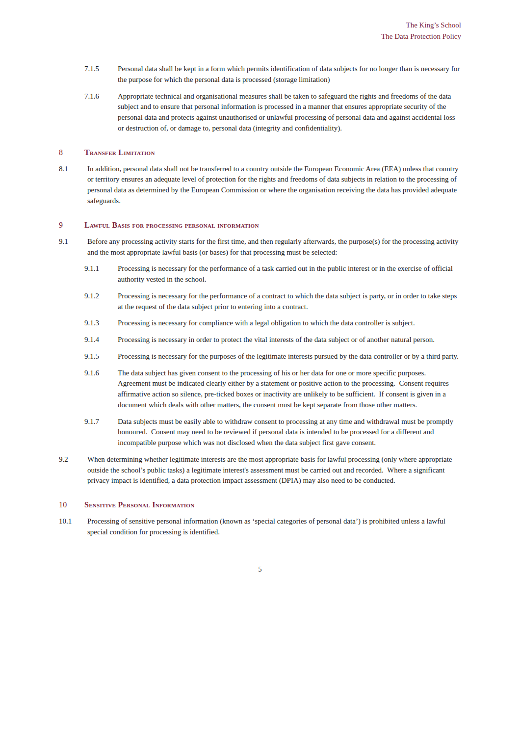The King’s School The Data Protection Policy
7.1.5
Personal data shall be kept in a form which permits identification of data subjects for no longer than is necessary for the purpose for which the personal data is processed (storage limitation)
7.1.6
Appropriate technical and organisational measures shall be taken to safeguard the rights and freedoms of the data subject and to ensure that personal information is processed in a manner that ensures appropriate security of the personal data and protects against unauthorised or unlawful processing of personal data and against accidental loss or destruction of, or damage to, personal data (integrity and confidentiality).
8 Transfer Limitation
8.1
In addition, personal data shall not be transferred to a country outside the European Economic Area (EEA) unless that country or territory ensures an adequate level of protection for the rights and freedoms of data subjects in relation to the processing of personal data as determined by the European Commission or where the organisation receiving the data has provided adequate safeguards.
9 Lawful Basis for processing personal information
9.1
Before any processing activity starts for the first time, and then regularly afterwards, the purpose(s) for the processing activity and the most appropriate lawful basis (or bases) for that processing must be selected:
9.1.1
Processing is necessary for the performance of a task carried out in the public interest or in the exercise of official authority vested in the school.
9.1.2
Processing is necessary for the performance of a contract to which the data subject is party, or in order to take steps at the request of the data subject prior to entering into a contract.
9.1.3
Processing is necessary for compliance with a legal obligation to which the data controller is subject.
9.1.4
Processing is necessary in order to protect the vital interests of the data subject or of another natural person.
9.1.5
Processing is necessary for the purposes of the legitimate interests pursued by the data controller or by a third party.
9.1.6
The data subject has given consent to the processing of his or her data for one or more specific purposes. Agreement must be indicated clearly either by a statement or positive action to the processing. Consent requires affirmative action so silence, pre-ticked boxes or inactivity are unlikely to be sufficient. If consent is given in a document which deals with other matters, the consent must be kept separate from those other matters.
9.1.7
Data subjects must be easily able to withdraw consent to processing at any time and withdrawal must be promptly honoured. Consent may need to be reviewed if personal data is intended to be processed for a different and incompatible purpose which was not disclosed when the data subject first gave consent.
9.2
When determining whether legitimate interests are the most appropriate basis for lawful processing (only where appropriate outside the school’s public tasks) a legitimate interest's assessment must be carried out and recorded. Where a significant privacy impact is identified, a data protection impact assessment (DPIA) may also need to be conducted.
10 Sensitive Personal Information
10.1
Processing of sensitive personal information (known as ‘special categories of personal data’) is prohibited unless a lawful special condition for processing is identified.
5